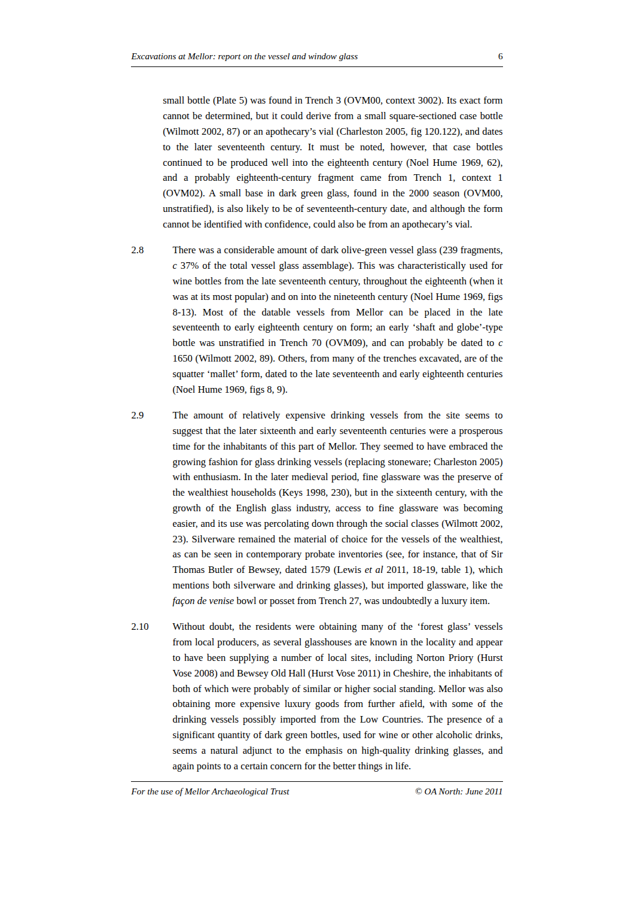Excavations at Mellor: report on the vessel and window glass 6
small bottle (Plate 5) was found in Trench 3 (OVM00, context 3002). Its exact form cannot be determined, but it could derive from a small square-sectioned case bottle (Wilmott 2002, 87) or an apothecary’s vial (Charleston 2005, fig 120.122), and dates to the later seventeenth century. It must be noted, however, that case bottles continued to be produced well into the eighteenth century (Noel Hume 1969, 62), and a probably eighteenth-century fragment came from Trench 1, context 1 (OVM02). A small base in dark green glass, found in the 2000 season (OVM00, unstratified), is also likely to be of seventeenth-century date, and although the form cannot be identified with confidence, could also be from an apothecary’s vial.
2.8
There was a considerable amount of dark olive-green vessel glass (239 fragments, c 37% of the total vessel glass assemblage). This was characteristically used for wine bottles from the late seventeenth century, throughout the eighteenth (when it was at its most popular) and on into the nineteenth century (Noel Hume 1969, figs 8-13). Most of the datable vessels from Mellor can be placed in the late seventeenth to early eighteenth century on form; an early ‘shaft and globe’-type bottle was unstratified in Trench 70 (OVM09), and can probably be dated to c 1650 (Wilmott 2002, 89). Others, from many of the trenches excavated, are of the squatter ‘mallet’ form, dated to the late seventeenth and early eighteenth centuries (Noel Hume 1969, figs 8, 9).
2.9
The amount of relatively expensive drinking vessels from the site seems to suggest that the later sixteenth and early seventeenth centuries were a prosperous time for the inhabitants of this part of Mellor. They seemed to have embraced the growing fashion for glass drinking vessels (replacing stoneware; Charleston 2005) with enthusiasm. In the later medieval period, fine glassware was the preserve of the wealthiest households (Keys 1998, 230), but in the sixteenth century, with the growth of the English glass industry, access to fine glassware was becoming easier, and its use was percolating down through the social classes (Wilmott 2002, 23). Silverware remained the material of choice for the vessels of the wealthiest, as can be seen in contemporary probate inventories (see, for instance, that of Sir Thomas Butler of Bewsey, dated 1579 (Lewis et al 2011, 18-19, table 1), which mentions both silverware and drinking glasses), but imported glassware, like the façon de venise bowl or posset from Trench 27, was undoubtedly a luxury item.
2.10
Without doubt, the residents were obtaining many of the ‘forest glass’ vessels from local producers, as several glasshouses are known in the locality and appear to have been supplying a number of local sites, including Norton Priory (Hurst Vose 2008) and Bewsey Old Hall (Hurst Vose 2011) in Cheshire, the inhabitants of both of which were probably of similar or higher social standing. Mellor was also obtaining more expensive luxury goods from further afield, with some of the drinking vessels possibly imported from the Low Countries. The presence of a significant quantity of dark green bottles, used for wine or other alcoholic drinks, seems a natural adjunct to the emphasis on high-quality drinking glasses, and again points to a certain concern for the better things in life.
For the use of Mellor Archaeological Trust © OA North: June 2011